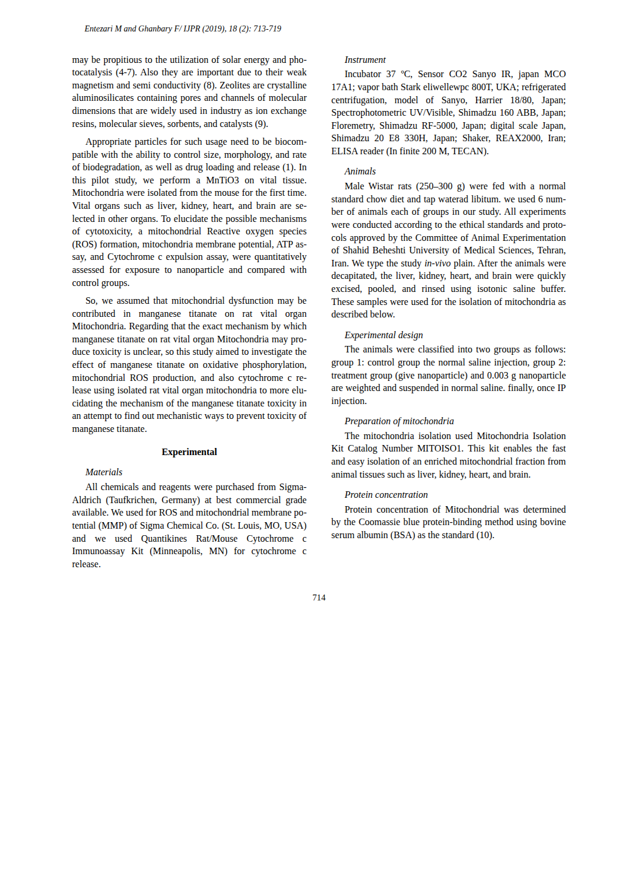Entezari M and Ghanbary F/ IJPR (2019), 18 (2): 713-719
may be propitious to the utilization of solar energy and photocatalysis (4-7). Also they are important due to their weak magnetism and semi conductivity (8). Zeolites are crystalline aluminosilicates containing pores and channels of molecular dimensions that are widely used in industry as ion exchange resins, molecular sieves, sorbents, and catalysts (9).
Appropriate particles for such usage need to be biocompatible with the ability to control size, morphology, and rate of biodegradation, as well as drug loading and release (1). In this pilot study, we perform a MnTiO3 on vital tissue. Mitochondria were isolated from the mouse for the first time. Vital organs such as liver, kidney, heart, and brain are selected in other organs. To elucidate the possible mechanisms of cytotoxicity, a mitochondrial Reactive oxygen species (ROS) formation, mitochondria membrane potential, ATP assay, and Cytochrome c expulsion assay, were quantitatively assessed for exposure to nanoparticle and compared with control groups.
So, we assumed that mitochondrial dysfunction may be contributed in manganese titanate on rat vital organ Mitochondria. Regarding that the exact mechanism by which manganese titanate on rat vital organ Mitochondria may produce toxicity is unclear, so this study aimed to investigate the effect of manganese titanate on oxidative phosphorylation, mitochondrial ROS production, and also cytochrome c release using isolated rat vital organ mitochondria to more elucidating the mechanism of the manganese titanate toxicity in an attempt to find out mechanistic ways to prevent toxicity of manganese titanate.
Experimental
Materials
All chemicals and reagents were purchased from Sigma-Aldrich (Taufkrichen, Germany) at best commercial grade available. We used for ROS and mitochondrial membrane potential (MMP) of Sigma Chemical Co. (St. Louis, MO, USA) and we used Quantikines Rat/Mouse Cytochrome c Immunoassay Kit (Minneapolis, MN) for cytochrome c release.
Instrument
Incubator 37 ºC, Sensor CO2 Sanyo IR, japan MCO 17A1; vapor bath Stark eliwellewpc 800T, UKA; refrigerated centrifugation, model of Sanyo, Harrier 18/80, Japan; Spectrophotometric UV/Visible, Shimadzu 160 ABB, Japan; Floremetry, Shimadzu RF-5000, Japan; digital scale Japan, Shimadzu 20 E8 330H, Japan; Shaker, REAX2000, Iran; ELISA reader (In finite 200 M, TECAN).
Animals
Male Wistar rats (250–300 g) were fed with a normal standard chow diet and tap waterad libitum. we used 6 number of animals each of groups in our study. All experiments were conducted according to the ethical standards and protocols approved by the Committee of Animal Experimentation of Shahid Beheshti University of Medical Sciences, Tehran, Iran. We type the study in-vivo plain. After the animals were decapitated, the liver, kidney, heart, and brain were quickly excised, pooled, and rinsed using isotonic saline buffer. These samples were used for the isolation of mitochondria as described below.
Experimental design
The animals were classified into two groups as follows: group 1: control group the normal saline injection, group 2: treatment group (give nanoparticle) and 0.003 g nanoparticle are weighted and suspended in normal saline. finally, once IP injection.
Preparation of mitochondria
The mitochondria isolation used Mitochondria Isolation Kit Catalog Number MITOISO1. This kit enables the fast and easy isolation of an enriched mitochondrial fraction from animal tissues such as liver, kidney, heart, and brain.
Protein concentration
Protein concentration of Mitochondrial was determined by the Coomassie blue protein-binding method using bovine serum albumin (BSA) as the standard (10).
714